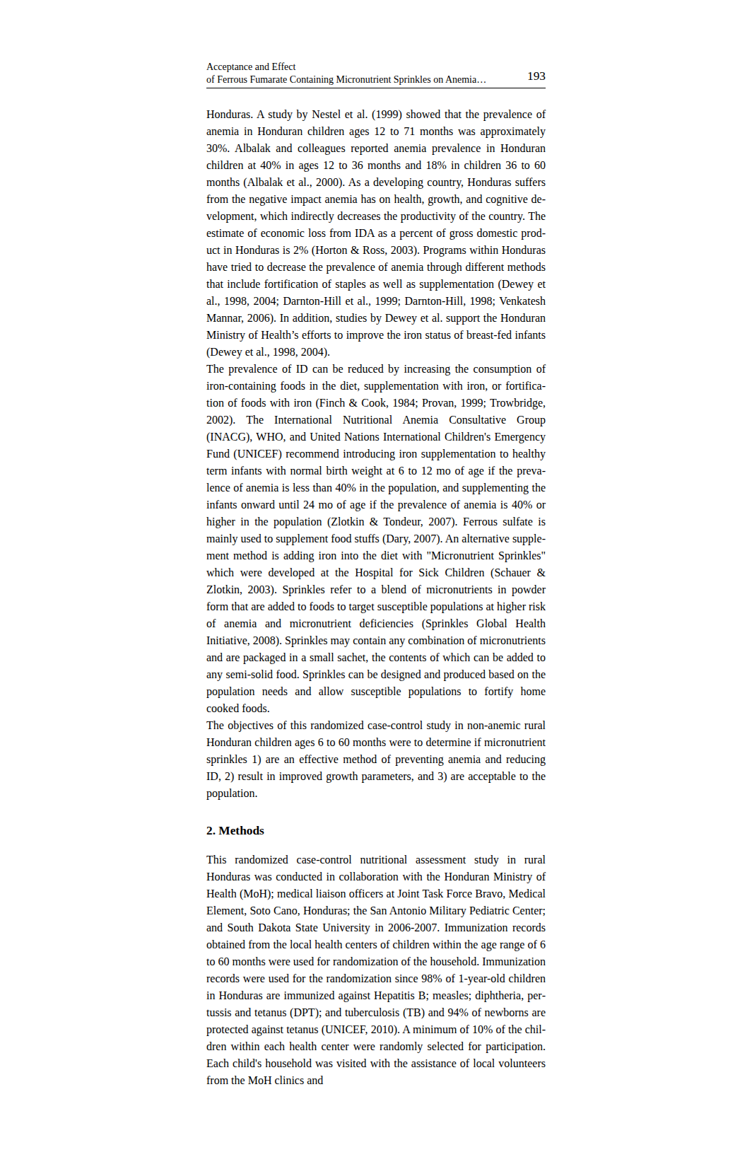Acceptance and Effect
of Ferrous Fumarate Containing Micronutrient Sprinkles on Anemia…
193
Honduras. A study by Nestel et al. (1999) showed that the prevalence of anemia in Honduran children ages 12 to 71 months was approximately 30%. Albalak and colleagues reported anemia prevalence in Honduran children at 40% in ages 12 to 36 months and 18% in children 36 to 60 months (Albalak et al., 2000). As a developing country, Honduras suffers from the negative impact anemia has on health, growth, and cognitive development, which indirectly decreases the productivity of the country. The estimate of economic loss from IDA as a percent of gross domestic product in Honduras is 2% (Horton & Ross, 2003). Programs within Honduras have tried to decrease the prevalence of anemia through different methods that include fortification of staples as well as supplementation (Dewey et al., 1998, 2004; Darnton-Hill et al., 1999; Darnton-Hill, 1998; Venkatesh Mannar, 2006). In addition, studies by Dewey et al. support the Honduran Ministry of Health’s efforts to improve the iron status of breast-fed infants (Dewey et al., 1998, 2004).
The prevalence of ID can be reduced by increasing the consumption of iron-containing foods in the diet, supplementation with iron, or fortification of foods with iron (Finch & Cook, 1984; Provan, 1999; Trowbridge, 2002). The International Nutritional Anemia Consultative Group (INACG), WHO, and United Nations International Children's Emergency Fund (UNICEF) recommend introducing iron supplementation to healthy term infants with normal birth weight at 6 to 12 mo of age if the prevalence of anemia is less than 40% in the population, and supplementing the infants onward until 24 mo of age if the prevalence of anemia is 40% or higher in the population (Zlotkin & Tondeur, 2007). Ferrous sulfate is mainly used to supplement food stuffs (Dary, 2007). An alternative supplement method is adding iron into the diet with "Micronutrient Sprinkles" which were developed at the Hospital for Sick Children (Schauer & Zlotkin, 2003). Sprinkles refer to a blend of micronutrients in powder form that are added to foods to target susceptible populations at higher risk of anemia and micronutrient deficiencies (Sprinkles Global Health Initiative, 2008). Sprinkles may contain any combination of micronutrients and are packaged in a small sachet, the contents of which can be added to any semi-solid food. Sprinkles can be designed and produced based on the population needs and allow susceptible populations to fortify home cooked foods.
The objectives of this randomized case-control study in non-anemic rural Honduran children ages 6 to 60 months were to determine if micronutrient sprinkles 1) are an effective method of preventing anemia and reducing ID, 2) result in improved growth parameters, and 3) are acceptable to the population.
2. Methods
This randomized case-control nutritional assessment study in rural Honduras was conducted in collaboration with the Honduran Ministry of Health (MoH); medical liaison officers at Joint Task Force Bravo, Medical Element, Soto Cano, Honduras; the San Antonio Military Pediatric Center; and South Dakota State University in 2006-2007. Immunization records obtained from the local health centers of children within the age range of 6 to 60 months were used for randomization of the household. Immunization records were used for the randomization since 98% of 1-year-old children in Honduras are immunized against Hepatitis B; measles; diphtheria, pertussis and tetanus (DPT); and tuberculosis (TB) and 94% of newborns are protected against tetanus (UNICEF, 2010). A minimum of 10% of the children within each health center were randomly selected for participation. Each child's household was visited with the assistance of local volunteers from the MoH clinics and